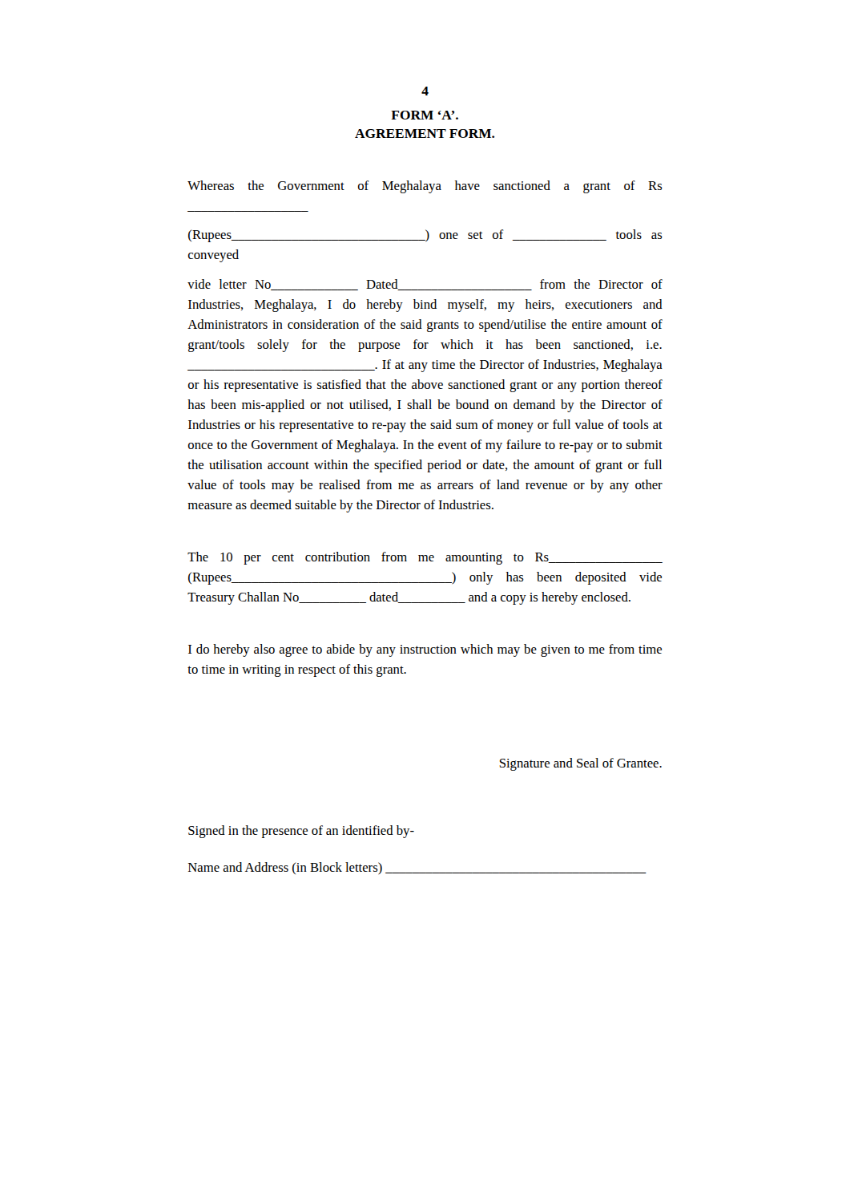4
FORM ‘A’.
AGREEMENT FORM.
Whereas the Government of Meghalaya have sanctioned a grant of Rs __________________
(Rupees_____________________________) one set of ______________ tools as conveyed
vide letter No_____________ Dated____________________ from the Director of Industries, Meghalaya, I do hereby bind myself, my heirs, executioners and Administrators in consideration of the said grants to spend/utilise the entire amount of grant/tools solely for the purpose for which it has been sanctioned, i.e. ____________________________. If at any time the Director of Industries, Meghalaya or his representative is satisfied that the above sanctioned grant or any portion thereof has been mis-applied or not utilised, I shall be bound on demand by the Director of Industries or his representative to re-pay the said sum of money or full value of tools at once to the Government of Meghalaya. In the event of my failure to re-pay or to submit the utilisation account within the specified period or date, the amount of grant or full value of tools may be realised from me as arrears of land revenue or by any other measure as deemed suitable by the Director of Industries.
The 10 per cent contribution from me amounting to Rs_________________ (Rupees_________________________________) only has been deposited vide Treasury Challan No__________ dated__________ and a copy is hereby enclosed.
I do hereby also agree to abide by any instruction which may be given to me from time to time in writing in respect of this grant.
Signature and Seal of Grantee.
Signed in the presence of an identified by-
Name and Address (in Block letters) _______________________________________